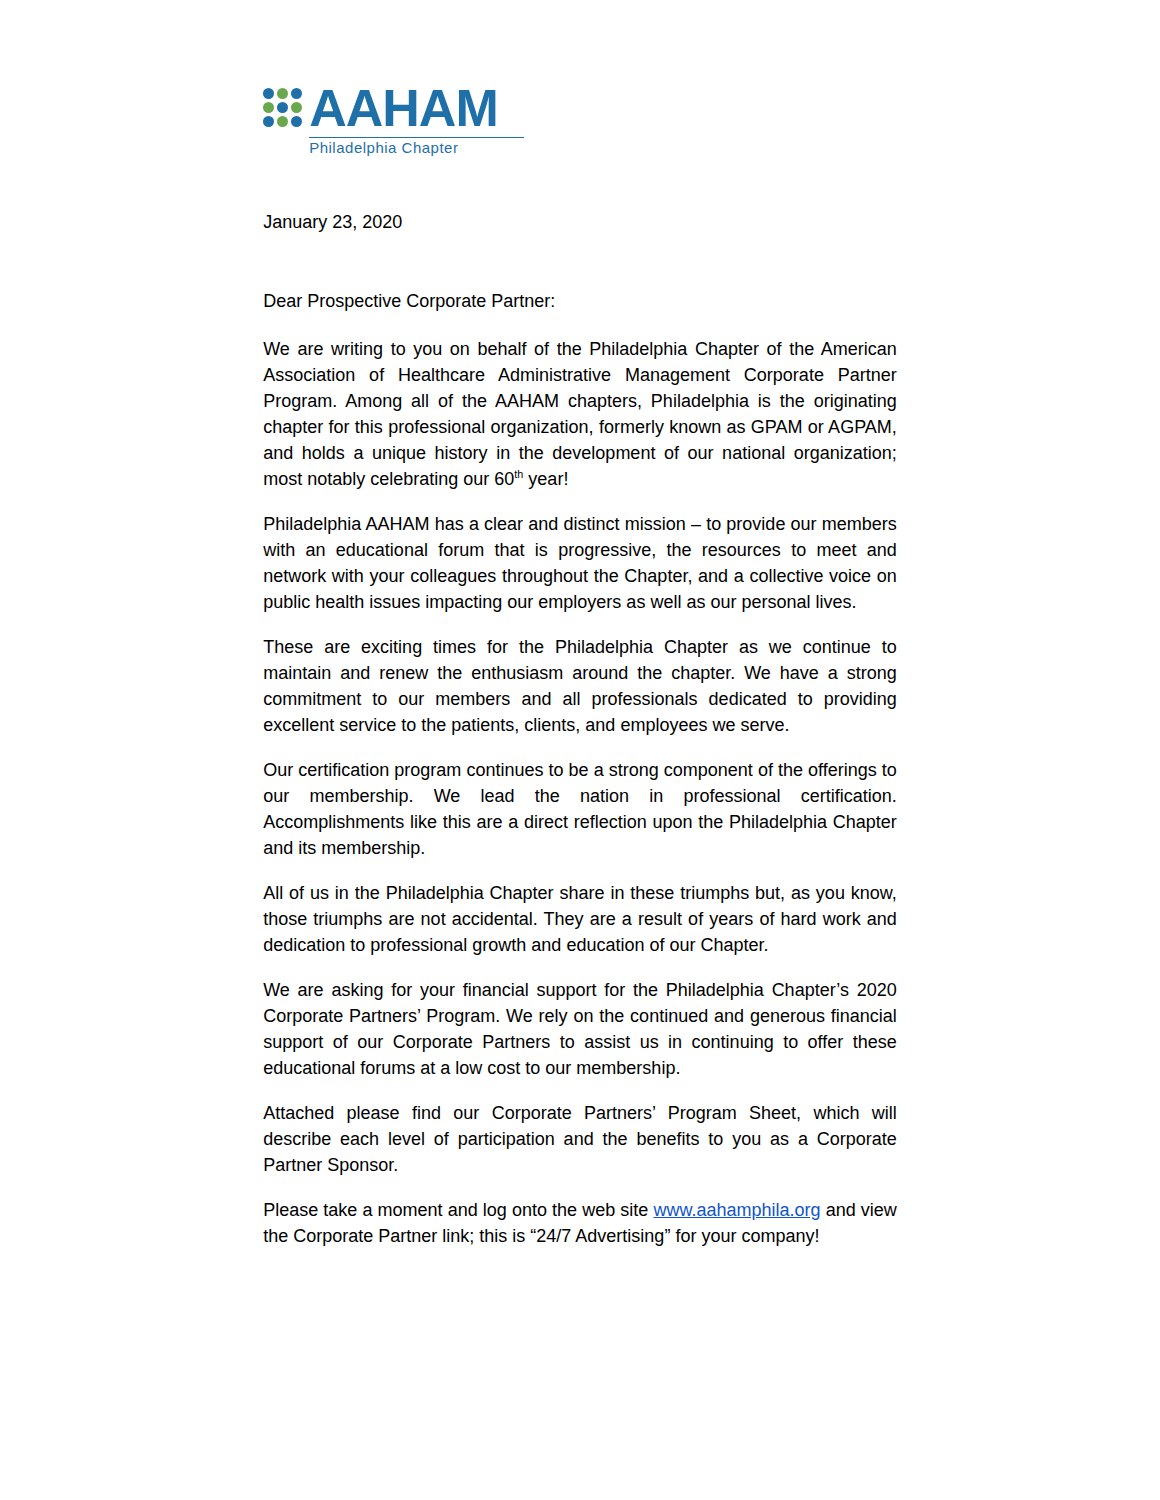AAHAM
Philadelphia Chapter
January 23, 2020
Dear Prospective Corporate Partner:
We are writing to you on behalf of the Philadelphia Chapter of the American Association of Healthcare Administrative Management Corporate Partner Program. Among all of the AAHAM chapters, Philadelphia is the originating chapter for this professional organization, formerly known as GPAM or AGPAM, and holds a unique history in the development of our national organization; most notably celebrating our 60th year!
Philadelphia AAHAM has a clear and distinct mission – to provide our members with an educational forum that is progressive, the resources to meet and network with your colleagues throughout the Chapter, and a collective voice on public health issues impacting our employers as well as our personal lives.
These are exciting times for the Philadelphia Chapter as we continue to maintain and renew the enthusiasm around the chapter. We have a strong commitment to our members and all professionals dedicated to providing excellent service to the patients, clients, and employees we serve.
Our certification program continues to be a strong component of the offerings to our membership. We lead the nation in professional certification. Accomplishments like this are a direct reflection upon the Philadelphia Chapter and its membership.
All of us in the Philadelphia Chapter share in these triumphs but, as you know, those triumphs are not accidental. They are a result of years of hard work and dedication to professional growth and education of our Chapter.
We are asking for your financial support for the Philadelphia Chapter’s 2020 Corporate Partners’ Program. We rely on the continued and generous financial support of our Corporate Partners to assist us in continuing to offer these educational forums at a low cost to our membership.
Attached please find our Corporate Partners’ Program Sheet, which will describe each level of participation and the benefits to you as a Corporate Partner Sponsor.
Please take a moment and log onto the web site www.aahamphila.org and view the Corporate Partner link; this is “24/7 Advertising” for your company!